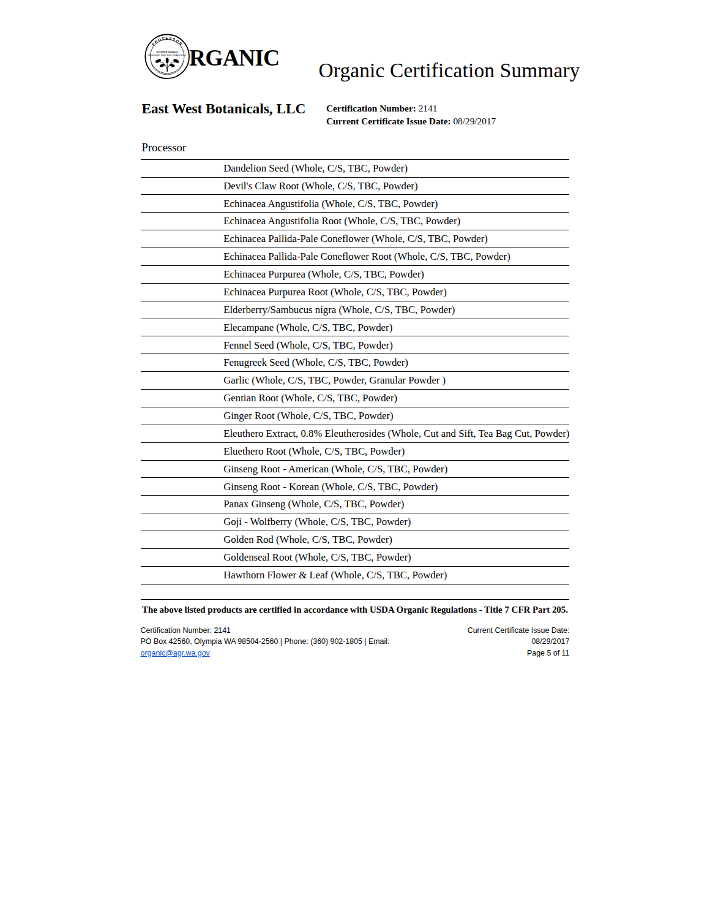PROCESSOR Certified Organic Washington State Dept. of Agriculture RGANIC
Organic Certification Summary
East West Botanicals, LLC
Certification Number: 2141
Current Certificate Issue Date: 08/29/2017
Processor
| | Dandelion Seed (Whole, C/S, TBC, Powder) |
| | Devil's Claw Root (Whole, C/S, TBC, Powder) |
| | Echinacea Angustifolia (Whole, C/S, TBC, Powder) |
| | Echinacea Angustifolia Root (Whole, C/S, TBC, Powder) |
| | Echinacea Pallida-Pale Coneflower (Whole, C/S, TBC, Powder) |
| | Echinacea Pallida-Pale Coneflower Root (Whole, C/S, TBC, Powder) |
| | Echinacea Purpurea (Whole, C/S, TBC, Powder) |
| | Echinacea Purpurea Root (Whole, C/S, TBC, Powder) |
| | Elderberry/Sambucus nigra (Whole, C/S, TBC, Powder) |
| | Elecampane (Whole, C/S, TBC, Powder) |
| | Fennel Seed (Whole, C/S, TBC, Powder) |
| | Fenugreek Seed (Whole, C/S, TBC, Powder) |
| | Garlic (Whole, C/S, TBC, Powder, Granular Powder ) |
| | Gentian Root (Whole, C/S, TBC, Powder) |
| | Ginger Root (Whole, C/S, TBC, Powder) |
| | Eleuthero Extract, 0.8% Eleutherosides (Whole, Cut and Sift, Tea Bag Cut, Powder) |
| | Eluethero Root (Whole, C/S, TBC, Powder) |
| | Ginseng Root - American (Whole, C/S, TBC, Powder) |
| | Ginseng Root - Korean (Whole, C/S, TBC, Powder) |
| | Panax Ginseng (Whole, C/S, TBC, Powder) |
| | Goji - Wolfberry (Whole, C/S, TBC, Powder) |
| | Golden Rod (Whole, C/S, TBC, Powder) |
| | Goldenseal Root (Whole, C/S, TBC, Powder) |
| | Hawthorn Flower & Leaf (Whole, C/S, TBC, Powder) |
The above listed products are certified in accordance with USDA Organic Regulations - Title 7 CFR Part 205.
Certification Number: 2141
PO Box 42560, Olympia WA 98504-2560 | Phone: (360) 902-1805 | Email: organic@agr.wa.gov
Current Certificate Issue Date: 08/29/2017
Page 5 of 11